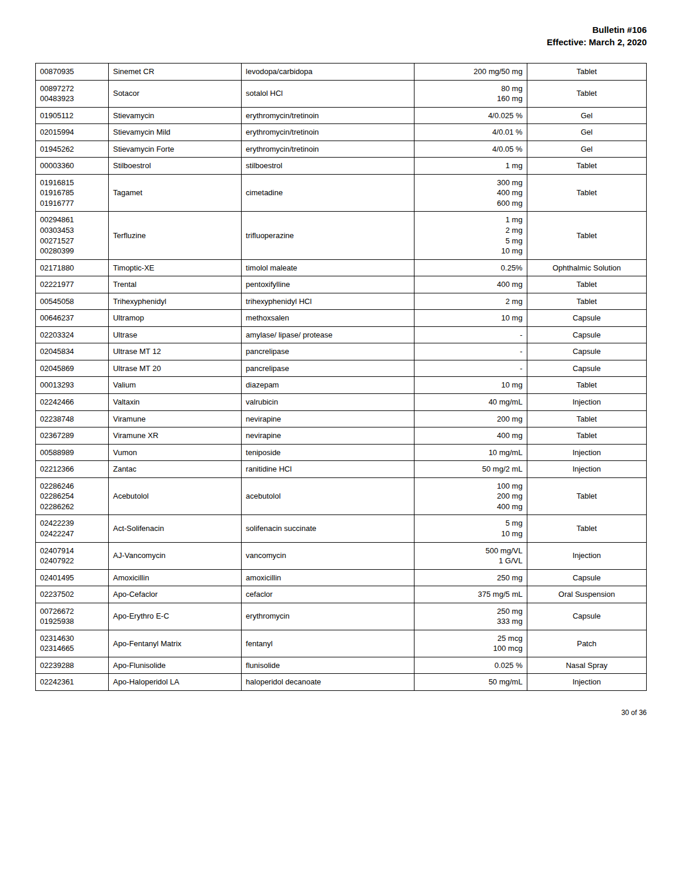Bulletin #106
Effective: March 2, 2020
| 00870935 | Sinemet CR | levodopa/carbidopa | 200 mg/50 mg | Tablet |
| 00897272 00483923 | Sotacor | sotalol HCl | 80 mg 160 mg | Tablet |
| 01905112 | Stievamycin | erythromycin/tretinoin | 4/0.025 % | Gel |
| 02015994 | Stievamycin Mild | erythromycin/tretinoin | 4/0.01 % | Gel |
| 01945262 | Stievamycin Forte | erythromycin/tretinoin | 4/0.05 % | Gel |
| 00003360 | Stilboestrol | stilboestrol | 1 mg | Tablet |
| 01916815 01916785 01916777 | Tagamet | cimetadine | 300 mg 400 mg 600 mg | Tablet |
| 00294861 00303453 00271527 00280399 | Terfluzine | trifluoperazine | 1 mg 2 mg 5 mg 10 mg | Tablet |
| 02171880 | Timoptic-XE | timolol maleate | 0.25% | Ophthalmic Solution |
| 02221977 | Trental | pentoxifylline | 400 mg | Tablet |
| 00545058 | Trihexyphenidyl | trihexyphenidyl HCl | 2 mg | Tablet |
| 00646237 | Ultramop | methoxsalen | 10 mg | Capsule |
| 02203324 | Ultrase | amylase/ lipase/ protease | - | Capsule |
| 02045834 | Ultrase MT 12 | pancrelipase | - | Capsule |
| 02045869 | Ultrase MT 20 | pancrelipase | - | Capsule |
| 00013293 | Valium | diazepam | 10 mg | Tablet |
| 02242466 | Valtaxin | valrubicin | 40 mg/mL | Injection |
| 02238748 | Viramune | nevirapine | 200 mg | Tablet |
| 02367289 | Viramune XR | nevirapine | 400 mg | Tablet |
| 00588989 | Vumon | teniposide | 10 mg/mL | Injection |
| 02212366 | Zantac | ranitidine HCl | 50 mg/2 mL | Injection |
| 02286246 02286254 02286262 | Acebutolol | acebutolol | 100 mg 200 mg 400 mg | Tablet |
| 02422239 02422247 | Act-Solifenacin | solifenacin succinate | 5 mg 10 mg | Tablet |
| 02407914 02407922 | AJ-Vancomycin | vancomycin | 500 mg/VL 1 G/VL | Injection |
| 02401495 | Amoxicillin | amoxicillin | 250 mg | Capsule |
| 02237502 | Apo-Cefaclor | cefaclor | 375 mg/5 mL | Oral Suspension |
| 00726672 01925938 | Apo-Erythro E-C | erythromycin | 250 mg 333 mg | Capsule |
| 02314630 02314665 | Apo-Fentanyl Matrix | fentanyl | 25 mcg 100 mcg | Patch |
| 02239288 | Apo-Flunisolide | flunisolide | 0.025 % | Nasal Spray |
| 02242361 | Apo-Haloperidol LA | haloperidol decanoate | 50 mg/mL | Injection |
30 of 36